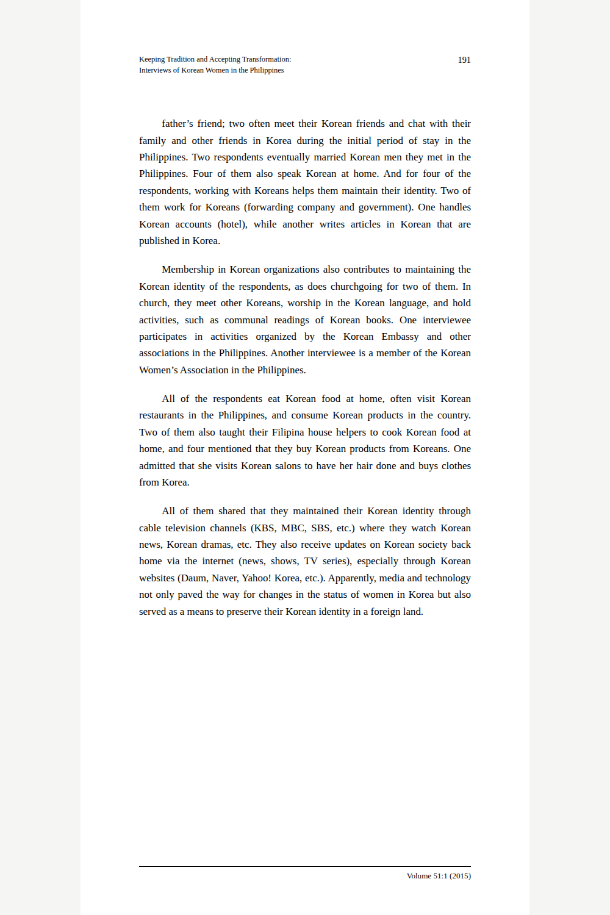Keeping Tradition and Accepting Transformation:
Interviews of Korean Women in the Philippines
191
father’s friend; two often meet their Korean friends and chat with their family and other friends in Korea during the initial period of stay in the Philippines. Two respondents eventually married Korean men they met in the Philippines. Four of them also speak Korean at home. And for four of the respondents, working with Koreans helps them maintain their identity. Two of them work for Koreans (forwarding company and government). One handles Korean accounts (hotel), while another writes articles in Korean that are published in Korea.
Membership in Korean organizations also contributes to maintaining the Korean identity of the respondents, as does churchgoing for two of them. In church, they meet other Koreans, worship in the Korean language, and hold activities, such as communal readings of Korean books. One interviewee participates in activities organized by the Korean Embassy and other associations in the Philippines. Another interviewee is a member of the Korean Women’s Association in the Philippines.
All of the respondents eat Korean food at home, often visit Korean restaurants in the Philippines, and consume Korean products in the country. Two of them also taught their Filipina house helpers to cook Korean food at home, and four mentioned that they buy Korean products from Koreans. One admitted that she visits Korean salons to have her hair done and buys clothes from Korea.
All of them shared that they maintained their Korean identity through cable television channels (KBS, MBC, SBS, etc.) where they watch Korean news, Korean dramas, etc. They also receive updates on Korean society back home via the internet (news, shows, TV series), especially through Korean websites (Daum, Naver, Yahoo! Korea, etc.). Apparently, media and technology not only paved the way for changes in the status of women in Korea but also served as a means to preserve their Korean identity in a foreign land.
Volume 51:1 (2015)